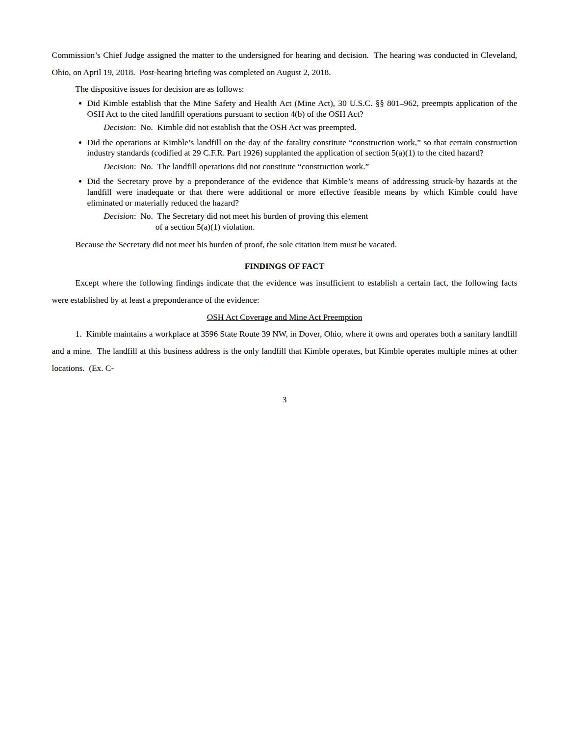Commission’s Chief Judge assigned the matter to the undersigned for hearing and decision. The hearing was conducted in Cleveland, Ohio, on April 19, 2018. Post-hearing briefing was completed on August 2, 2018.
The dispositive issues for decision are as follows:
Did Kimble establish that the Mine Safety and Health Act (Mine Act), 30 U.S.C. §§ 801–962, preempts application of the OSH Act to the cited landfill operations pursuant to section 4(b) of the OSH Act?
Decision: No. Kimble did not establish that the OSH Act was preempted.
Did the operations at Kimble’s landfill on the day of the fatality constitute “construction work,” so that certain construction industry standards (codified at 29 C.F.R. Part 1926) supplanted the application of section 5(a)(1) to the cited hazard?
Decision: No. The landfill operations did not constitute “construction work.”
Did the Secretary prove by a preponderance of the evidence that Kimble’s means of addressing struck-by hazards at the landfill were inadequate or that there were additional or more effective feasible means by which Kimble could have eliminated or materially reduced the hazard?
Decision: No. The Secretary did not meet his burden of proving this element of a section 5(a)(1) violation.
Because the Secretary did not meet his burden of proof, the sole citation item must be vacated.
FINDINGS OF FACT
Except where the following findings indicate that the evidence was insufficient to establish a certain fact, the following facts were established by at least a preponderance of the evidence:
OSH Act Coverage and Mine Act Preemption
1. Kimble maintains a workplace at 3596 State Route 39 NW, in Dover, Ohio, where it owns and operates both a sanitary landfill and a mine. The landfill at this business address is the only landfill that Kimble operates, but Kimble operates multiple mines at other locations. (Ex. C-
3